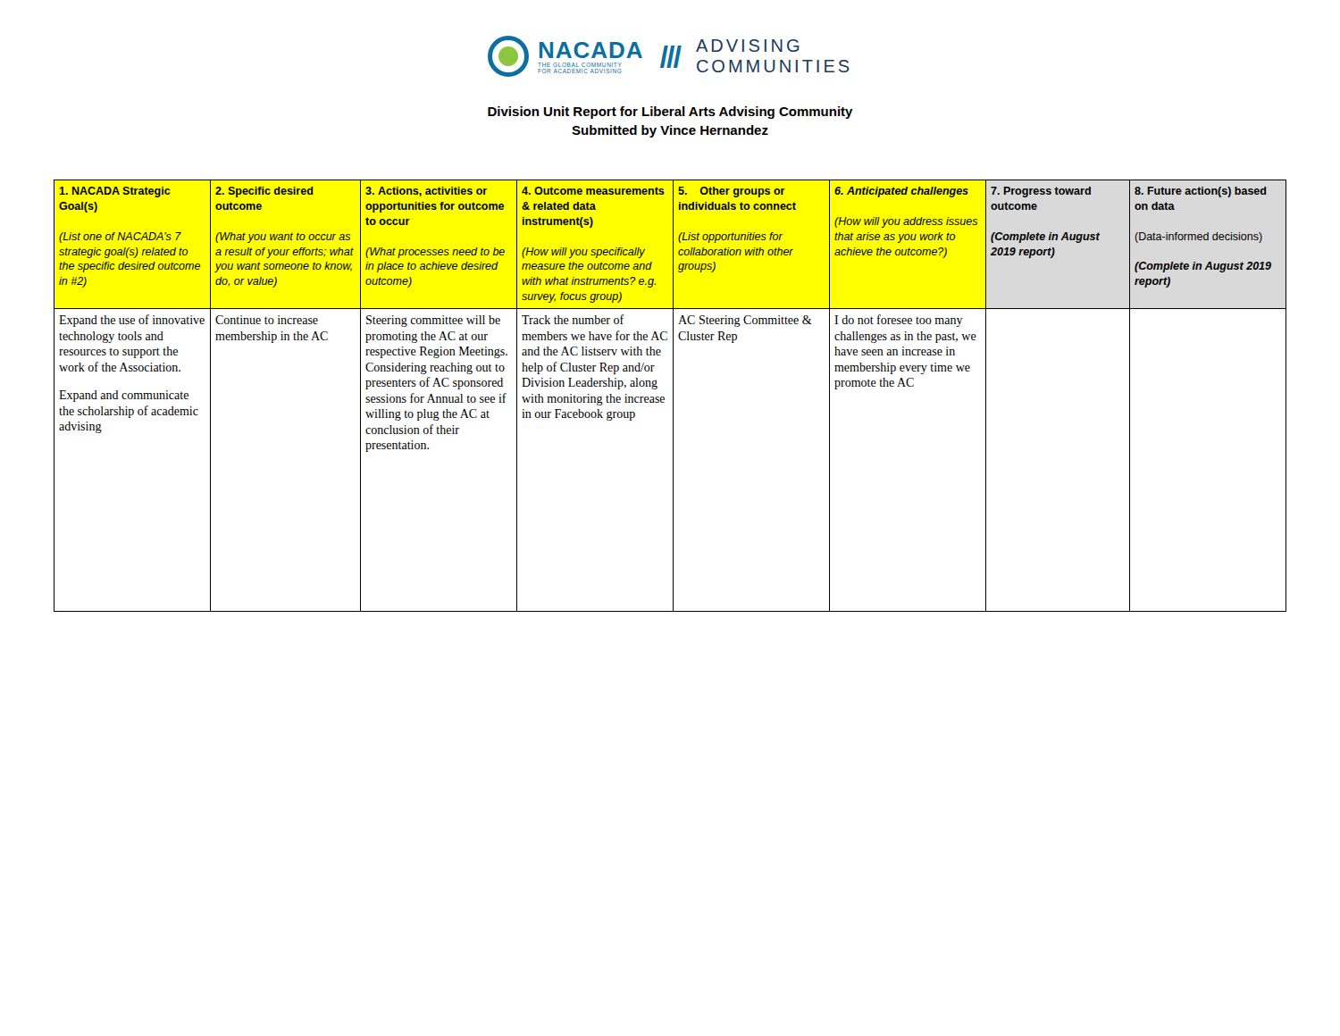NACADA
The Global Community
for Academic Advising
///
Advising
Communities
Division Unit Report for Liberal Arts Advising Community
Submitted by Vince Hernandez
| 1. NACADA Strategic Goal(s) (List one of NACADA’s 7 strategic goal(s) related to the specific desired outcome in #2) | 2. Specific desired outcome (What you want to occur as a result of your efforts; what you want someone to know, do, or value) | 3. Actions, activities or opportunities for outcome to occur (What processes need to be in place to achieve desired outcome) | 4. Outcome measurements & related data instrument(s) (How will you specifically measure the outcome and with what instruments? e.g. survey, focus group) | 5. Other groups or individuals to connect (List opportunities for collaboration with other groups) | 6. Anticipated challenges (How will you address issues that arise as you work to achieve the outcome?) | 7. Progress toward outcome (Complete in August 2019 report) | 8. Future action(s) based on data (Data-informed decisions) (Complete in August 2019 report) |
| --- | --- | --- | --- | --- | --- | --- | --- |
| Expand the use of innovative technology tools and resources to support the work of the Association. Expand and communicate the scholarship of academic advising | Continue to increase membership in the AC | Steering committee will be promoting the AC at our respective Region Meetings. Considering reaching out to presenters of AC sponsored sessions for Annual to see if willing to plug the AC at conclusion of their presentation. | Track the number of members we have for the AC and the AC listserv with the help of Cluster Rep and/or Division Leadership, along with monitoring the increase in our Facebook group | AC Steering Committee & Cluster Rep | I do not foresee too many challenges as in the past, we have seen an increase in membership every time we promote the AC | | |